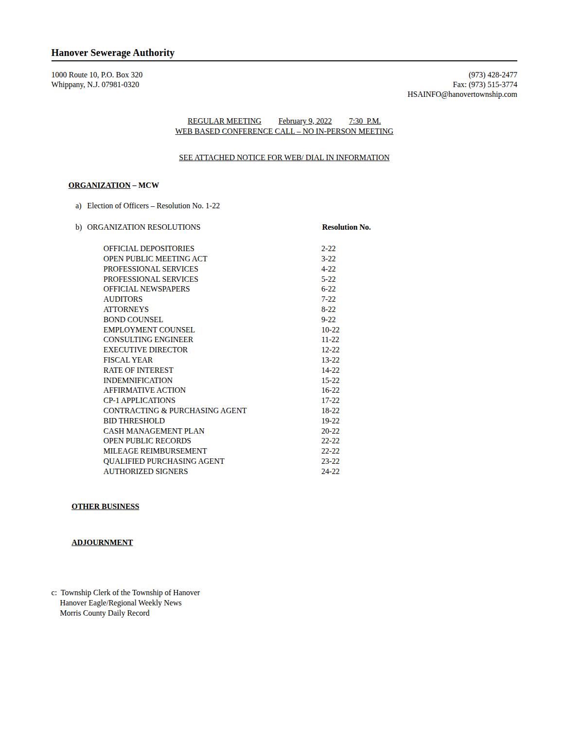Hanover Sewerage Authority
| 1000 Route 10, P.O. Box 320 | (973) 428-2477 |
| Whippany, N.J. 07981-0320 | Fax: (973) 515-3774 |
| | HSAINFO@hanovertownship.com |
REGULAR MEETING February 9, 2022 7:30 P.M.
WEB BASED CONFERENCE CALL – NO IN-PERSON MEETING
SEE ATTACHED NOTICE FOR WEB/ DIAL IN INFORMATION
ORGANIZATION – MCW
a) Election of Officers – Resolution No. 1-22
b)
ORGANIZATION RESOLUTIONS Resolution No.
| OFFICIAL DEPOSITORIES | 2-22 |
| OPEN PUBLIC MEETING ACT | 3-22 |
| PROFESSIONAL SERVICES | 4-22 |
| PROFESSIONAL SERVICES | 5-22 |
| OFFICIAL NEWSPAPERS | 6-22 |
| AUDITORS | 7-22 |
| ATTORNEYS | 8-22 |
| BOND COUNSEL | 9-22 |
| EMPLOYMENT COUNSEL | 10-22 |
| CONSULTING ENGINEER | 11-22 |
| EXECUTIVE DIRECTOR | 12-22 |
| FISCAL YEAR | 13-22 |
| RATE OF INTEREST | 14-22 |
| INDEMNIFICATION | 15-22 |
| AFFIRMATIVE ACTION | 16-22 |
| CP-1 APPLICATIONS | 17-22 |
| CONTRACTING & PURCHASING AGENT | 18-22 |
| BID THRESHOLD | 19-22 |
| CASH MANAGEMENT PLAN | 20-22 |
| OPEN PUBLIC RECORDS | 22-22 |
| MILEAGE REIMBURSEMENT | 22-22 |
| QUALIFIED PURCHASING AGENT | 23-22 |
| AUTHORIZED SIGNERS | 24-22 |
OTHER BUSINESS
ADJOURNMENT
c: Township Clerk of the Township of Hanover Hanover Eagle/Regional Weekly News Morris County Daily Record